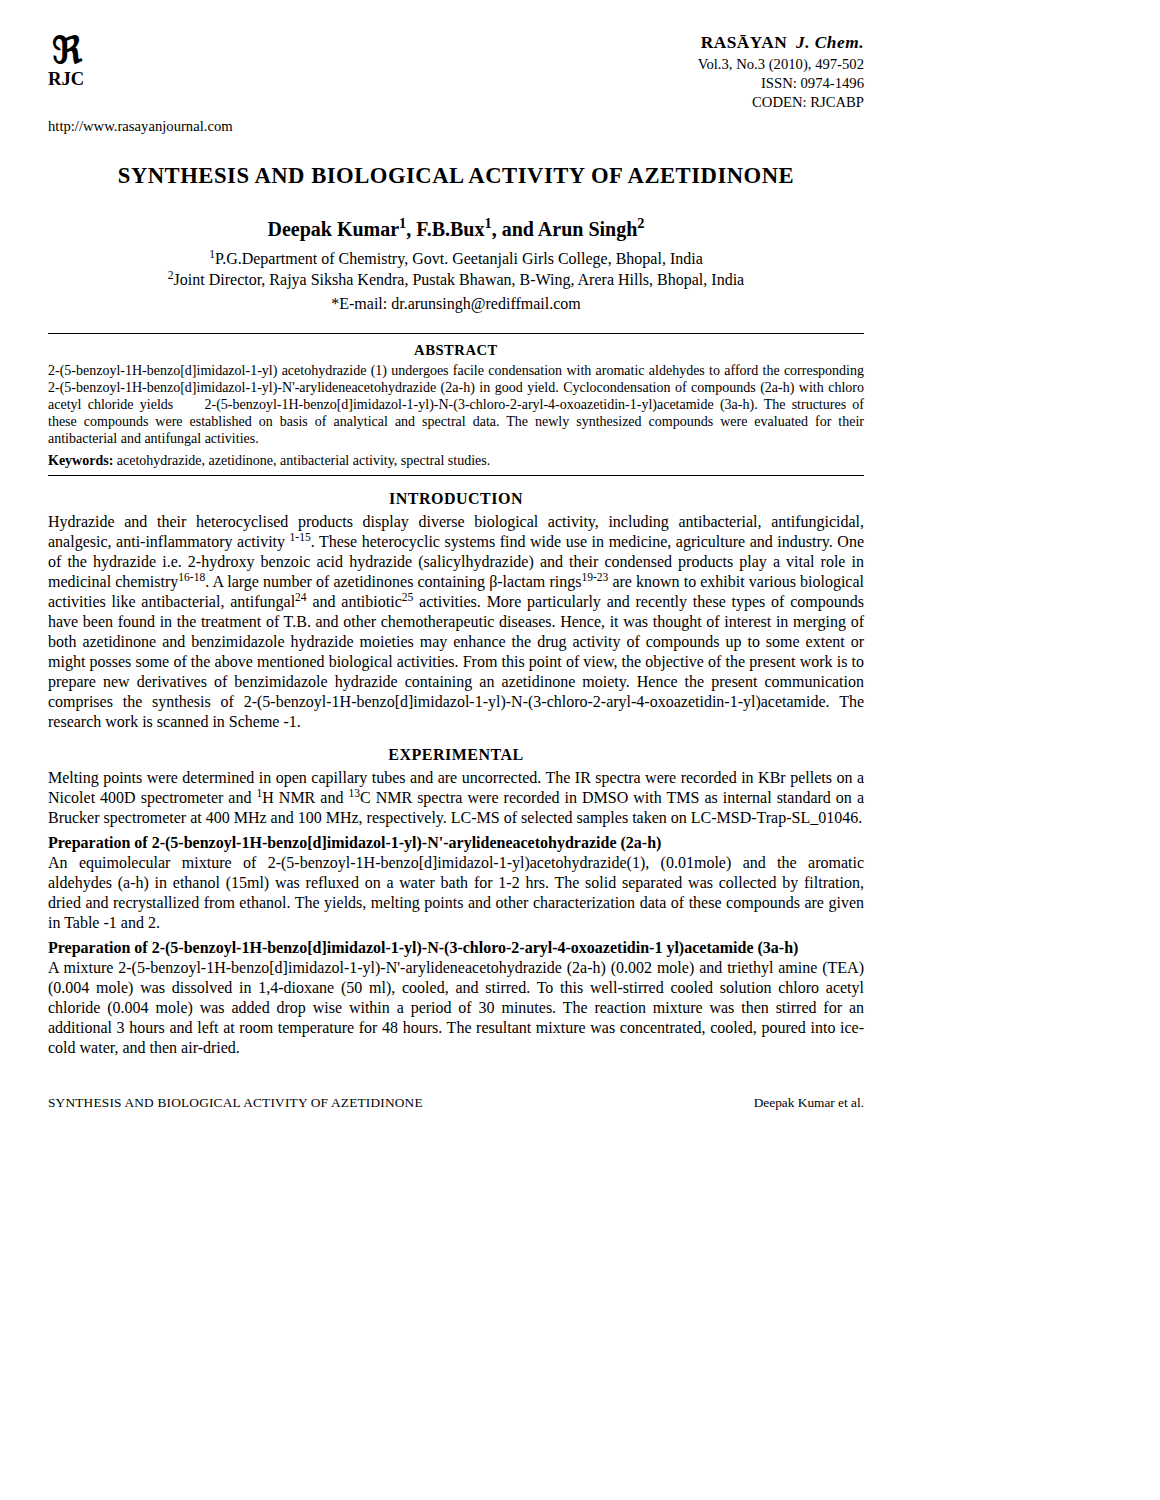ℜ
RJC
RASĀYAN J. Chem.
Vol.3, No.3 (2010), 497-502
ISSN: 0974-1496
CODEN: RJCABP
http://www.rasayanjournal.com
SYNTHESIS AND BIOLOGICAL ACTIVITY OF AZETIDINONE
Deepak Kumar1, F.B.Bux1, and Arun Singh2
1P.G.Department of Chemistry, Govt. Geetanjali Girls College, Bhopal, India
2Joint Director, Rajya Siksha Kendra, Pustak Bhawan, B-Wing, Arera Hills, Bhopal, India
*E-mail: dr.arunsingh@rediffmail.com
ABSTRACT
2-(5-benzoyl-1H-benzo[d]imidazol-1-yl) acetohydrazide (1) undergoes facile condensation with aromatic aldehydes to afford the corresponding 2-(5-benzoyl-1H-benzo[d]imidazol-1-yl)-N'-arylideneacetohydrazide (2a-h) in good yield. Cyclocondensation of compounds (2a-h) with chloro acetyl chloride yields 2-(5-benzoyl-1H-benzo[d]imidazol-1-yl)-N-(3-chloro-2-aryl-4-oxoazetidin-1-yl)acetamide (3a-h). The structures of these compounds were established on basis of analytical and spectral data. The newly synthesized compounds were evaluated for their antibacterial and antifungal activities.
Keywords: acetohydrazide, azetidinone, antibacterial activity, spectral studies.
INTRODUCTION
Hydrazide and their heterocyclised products display diverse biological activity, including antibacterial, antifungicidal, analgesic, anti-inflammatory activity 1-15. These heterocyclic systems find wide use in medicine, agriculture and industry. One of the hydrazide i.e. 2-hydroxy benzoic acid hydrazide (salicylhydrazide) and their condensed products play a vital role in medicinal chemistry16-18. A large number of azetidinones containing β-lactam rings19-23 are known to exhibit various biological activities like antibacterial, antifungal24 and antibiotic25 activities. More particularly and recently these types of compounds have been found in the treatment of T.B. and other chemotherapeutic diseases. Hence, it was thought of interest in merging of both azetidinone and benzimidazole hydrazide moieties may enhance the drug activity of compounds up to some extent or might posses some of the above mentioned biological activities. From this point of view, the objective of the present work is to prepare new derivatives of benzimidazole hydrazide containing an azetidinone moiety. Hence the present communication comprises the synthesis of 2-(5-benzoyl-1H-benzo[d]imidazol-1-yl)-N-(3-chloro-2-aryl-4-oxoazetidin-1-yl)acetamide. The research work is scanned in Scheme -1.
EXPERIMENTAL
Melting points were determined in open capillary tubes and are uncorrected. The IR spectra were recorded in KBr pellets on a Nicolet 400D spectrometer and 1H NMR and 13C NMR spectra were recorded in DMSO with TMS as internal standard on a Brucker spectrometer at 400 MHz and 100 MHz, respectively. LC-MS of selected samples taken on LC-MSD-Trap-SL_01046.
Preparation of 2-(5-benzoyl-1H-benzo[d]imidazol-1-yl)-N'-arylideneacetohydrazide (2a-h)
An equimolecular mixture of 2-(5-benzoyl-1H-benzo[d]imidazol-1-yl)acetohydrazide(1), (0.01mole) and the aromatic aldehydes (a-h) in ethanol (15ml) was refluxed on a water bath for 1-2 hrs. The solid separated was collected by filtration, dried and recrystallized from ethanol. The yields, melting points and other characterization data of these compounds are given in Table -1 and 2.
Preparation of 2-(5-benzoyl-1H-benzo[d]imidazol-1-yl)-N-(3-chloro-2-aryl-4-oxoazetidin-1 yl)acetamide (3a-h)
A mixture 2-(5-benzoyl-1H-benzo[d]imidazol-1-yl)-N'-arylideneacetohydrazide (2a-h) (0.002 mole) and triethyl amine (TEA) (0.004 mole) was dissolved in 1,4-dioxane (50 ml), cooled, and stirred. To this well-stirred cooled solution chloro acetyl chloride (0.004 mole) was added drop wise within a period of 30 minutes. The reaction mixture was then stirred for an additional 3 hours and left at room temperature for 48 hours. The resultant mixture was concentrated, cooled, poured into ice-cold water, and then air-dried.
SYNTHESIS AND BIOLOGICAL ACTIVITY OF AZETIDINONE
Deepak Kumar et al.